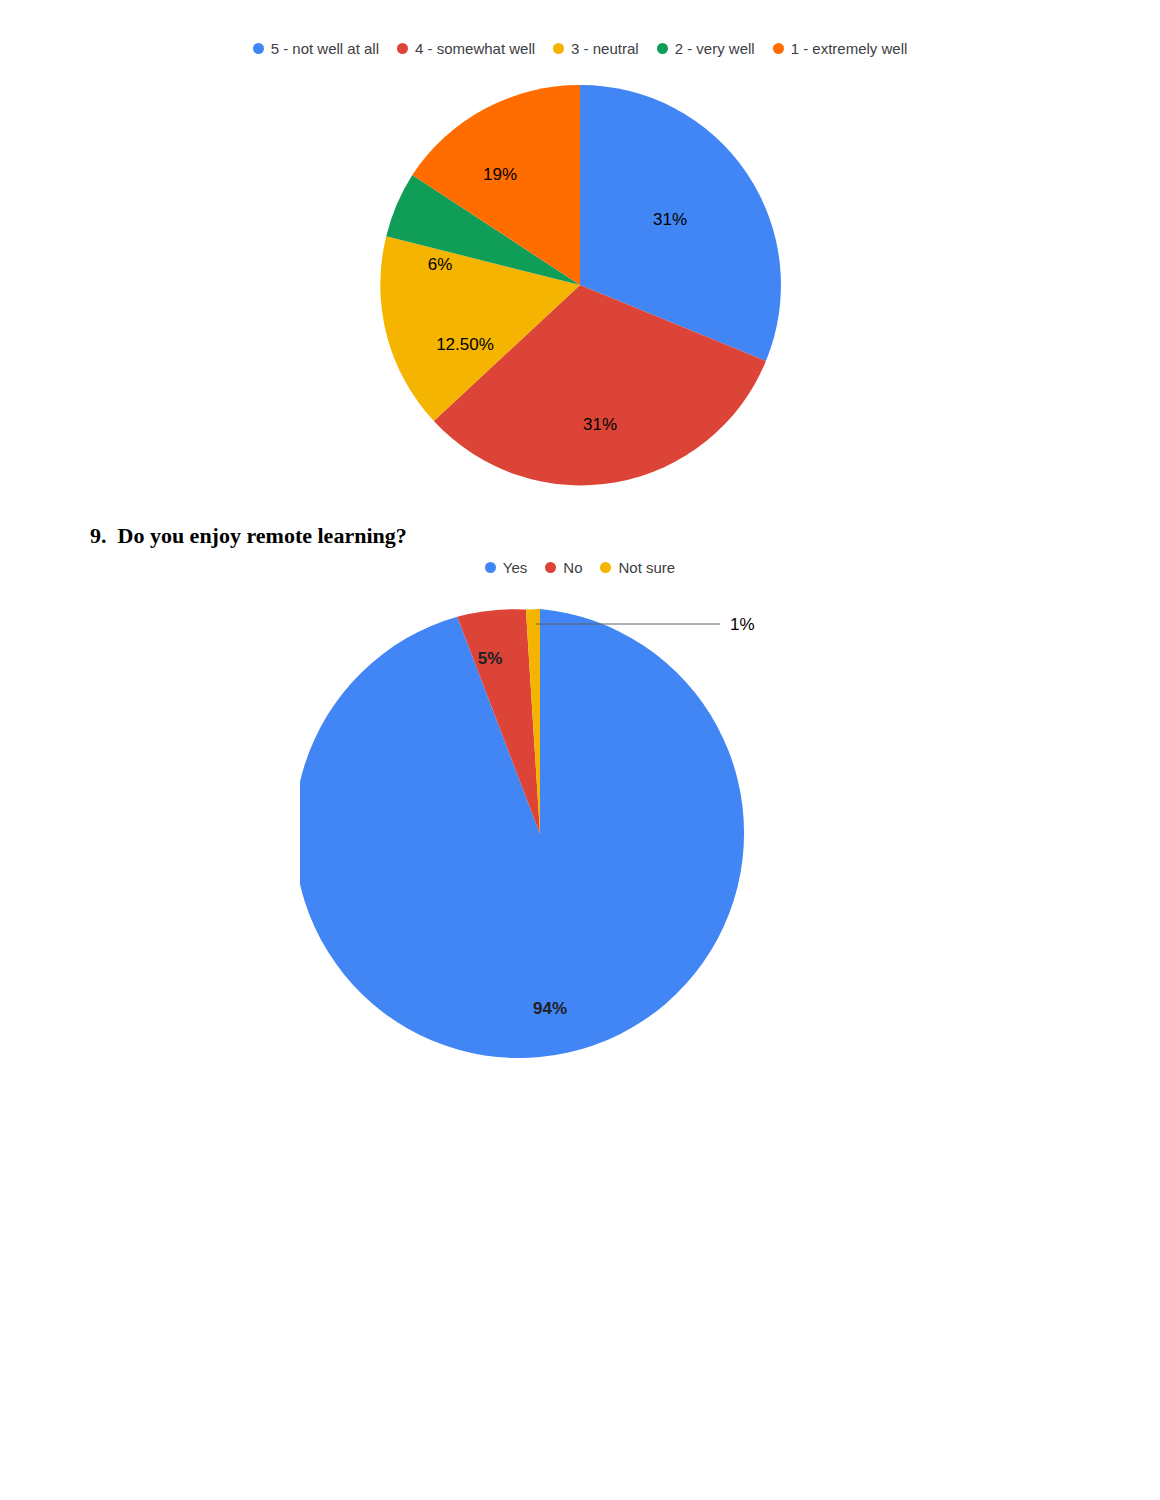5 - not well at all 4 - somewhat well 3 - neutral 2 - very well 1 - extremely well
31% 31% 12.50% 6% 19%
9. Do you enjoy remote learning?
Yes No Not sure
1% 5% 94%